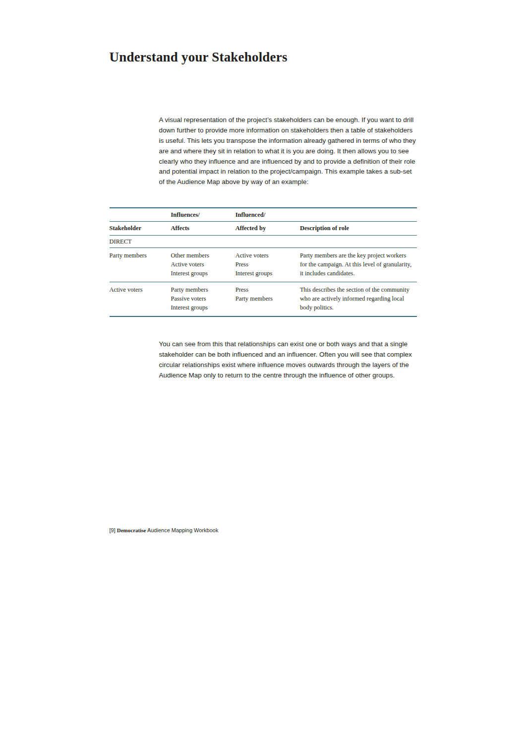Understand your Stakeholders
A visual representation of the project’s stakeholders can be enough. If you want to drill down further to provide more information on stakeholders then a table of stakeholders is useful. This lets you transpose the information already gathered in terms of who they are and where they sit in relation to what it is you are doing. It then allows you to see clearly who they influence and are influenced by and to provide a definition of their role and potential impact in relation to the project/campaign. This example takes a sub-set of the Audience Map above by way of an example:
| | Influences/ | Influenced/ | |
| --- | --- | --- | --- |
| Stakeholder | Affects | Affected by | Description of role |
| DIRECT | | | |
| Party members | Other members Active voters Interest groups | Active voters Press Interest groups | Party members are the key project workers for the campaign. At this level of granularity, it includes candidates. |
| Active voters | Party members Passive voters Interest groups | Press Party members | This describes the section of the community who are actively informed regarding local body politics. |
You can see from this that relationships can exist one or both ways and that a single stakeholder can be both influenced and an influencer. Often you will see that complex circular relationships exist where influence moves outwards through the layers of the Audience Map only to return to the centre through the influence of other groups.
[9] Democratise Audience Mapping Workbook